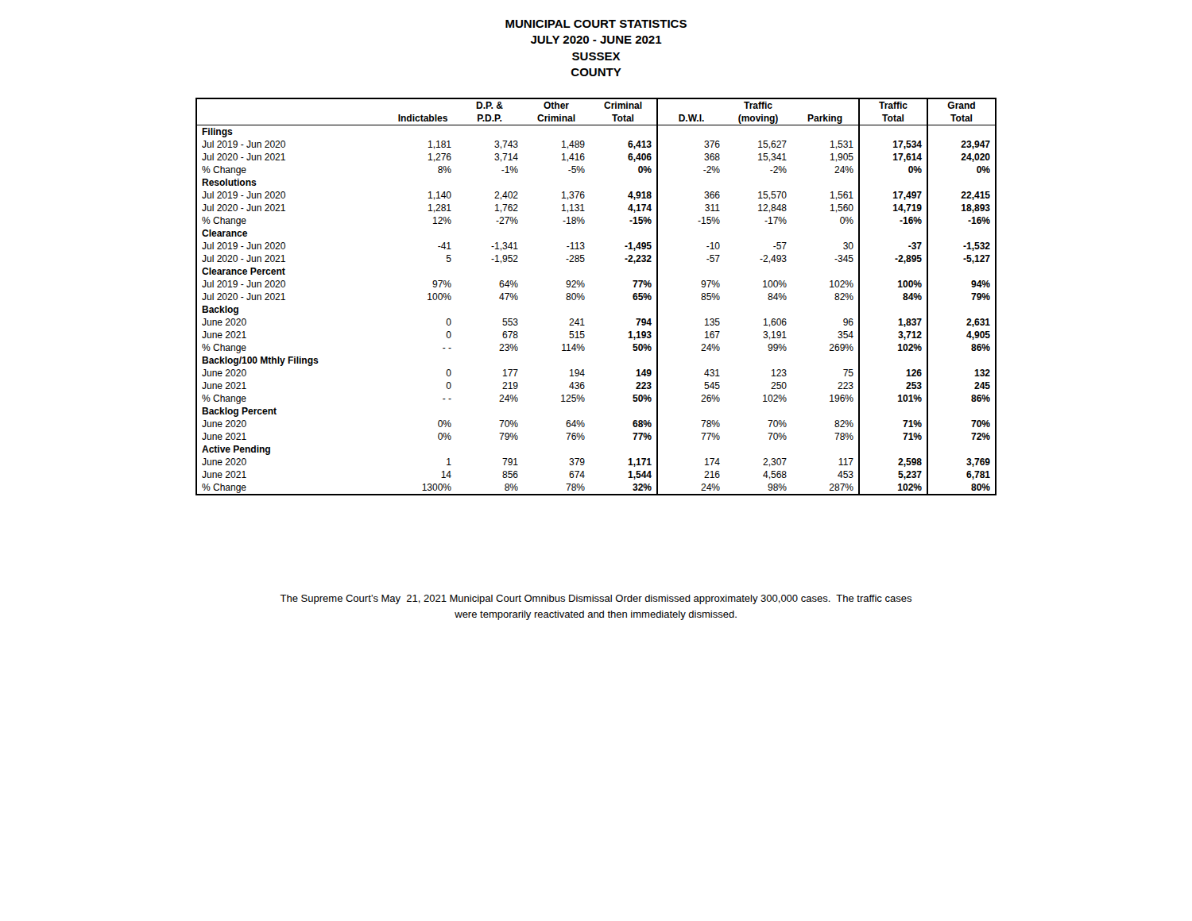MUNICIPAL COURT STATISTICS
JULY 2020 - JUNE 2021
SUSSEX
COUNTY
| | | D.P. & | Other | Criminal | | Traffic | | Traffic | Grand |
| --- | --- | --- | --- | --- | --- | --- | --- | --- | --- |
| | Indictables | P.D.P. | Criminal | Total | D.W.I. | (moving) | Parking | Total | Total |
| Filings | | | | | | | | | |
| Jul 2019 - Jun 2020 | 1,181 | 3,743 | 1,489 | 6,413 | 376 | 15,627 | 1,531 | 17,534 | 23,947 |
| Jul 2020 - Jun 2021 | 1,276 | 3,714 | 1,416 | 6,406 | 368 | 15,341 | 1,905 | 17,614 | 24,020 |
| % Change | 8% | -1% | -5% | 0% | -2% | -2% | 24% | 0% | 0% |
| Resolutions | | | | | | | | | |
| Jul 2019 - Jun 2020 | 1,140 | 2,402 | 1,376 | 4,918 | 366 | 15,570 | 1,561 | 17,497 | 22,415 |
| Jul 2020 - Jun 2021 | 1,281 | 1,762 | 1,131 | 4,174 | 311 | 12,848 | 1,560 | 14,719 | 18,893 |
| % Change | 12% | -27% | -18% | -15% | -15% | -17% | 0% | -16% | -16% |
| Clearance | | | | | | | | | |
| Jul 2019 - Jun 2020 | -41 | -1,341 | -113 | -1,495 | -10 | -57 | 30 | -37 | -1,532 |
| Jul 2020 - Jun 2021 | 5 | -1,952 | -285 | -2,232 | -57 | -2,493 | -345 | -2,895 | -5,127 |
| Clearance Percent | | | | | | | | | |
| Jul 2019 - Jun 2020 | 97% | 64% | 92% | 77% | 97% | 100% | 102% | 100% | 94% |
| Jul 2020 - Jun 2021 | 100% | 47% | 80% | 65% | 85% | 84% | 82% | 84% | 79% |
| Backlog | | | | | | | | | |
| June 2020 | 0 | 553 | 241 | 794 | 135 | 1,606 | 96 | 1,837 | 2,631 |
| June 2021 | 0 | 678 | 515 | 1,193 | 167 | 3,191 | 354 | 3,712 | 4,905 |
| % Change | - - | 23% | 114% | 50% | 24% | 99% | 269% | 102% | 86% |
| Backlog/100 Mthly Filings | | | | | | | | | |
| June 2020 | 0 | 177 | 194 | 149 | 431 | 123 | 75 | 126 | 132 |
| June 2021 | 0 | 219 | 436 | 223 | 545 | 250 | 223 | 253 | 245 |
| % Change | - - | 24% | 125% | 50% | 26% | 102% | 196% | 101% | 86% |
| Backlog Percent | | | | | | | | | |
| June 2020 | 0% | 70% | 64% | 68% | 78% | 70% | 82% | 71% | 70% |
| June 2021 | 0% | 79% | 76% | 77% | 77% | 70% | 78% | 71% | 72% |
| Active Pending | | | | | | | | | |
| June 2020 | 1 | 791 | 379 | 1,171 | 174 | 2,307 | 117 | 2,598 | 3,769 |
| June 2021 | 14 | 856 | 674 | 1,544 | 216 | 4,568 | 453 | 5,237 | 6,781 |
| % Change | 1300% | 8% | 78% | 32% | 24% | 98% | 287% | 102% | 80% |
The Supreme Court’s May 21, 2021 Municipal Court Omnibus Dismissal Order dismissed approximately 300,000 cases. The traffic cases
were temporarily reactivated and then immediately dismissed.